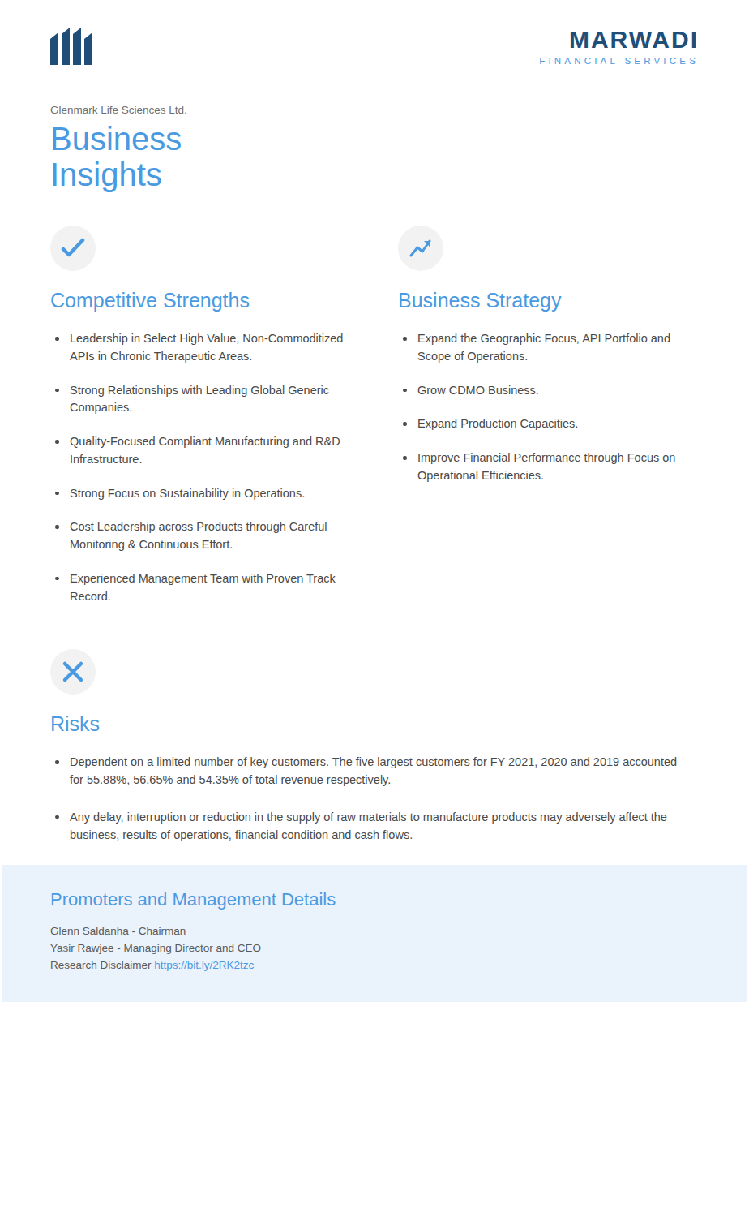MARWADI
FINANCIAL SERVICES
Glenmark Life Sciences Ltd.
Business
Insights
Competitive Strengths
Leadership in Select High Value, Non-Commoditized APIs in Chronic Therapeutic Areas.
Strong Relationships with Leading Global Generic Companies.
Quality-Focused Compliant Manufacturing and R&D Infrastructure.
Strong Focus on Sustainability in Operations.
Cost Leadership across Products through Careful Monitoring & Continuous Effort.
Experienced Management Team with Proven Track Record.
Business Strategy
Expand the Geographic Focus, API Portfolio and Scope of Operations.
Grow CDMO Business.
Expand Production Capacities.
Improve Financial Performance through Focus on Operational Efficiencies.
Risks
Dependent on a limited number of key customers. The five largest customers for FY 2021, 2020 and 2019 accounted for 55.88%, 56.65% and 54.35% of total revenue respectively.
Any delay, interruption or reduction in the supply of raw materials to manufacture products may adversely affect the business, results of operations, financial condition and cash flows.
Promoters and Management Details
Glenn Saldanha - Chairman
Yasir Rawjee - Managing Director and CEO
Research Disclaimer https://bit.ly/2RK2tzc